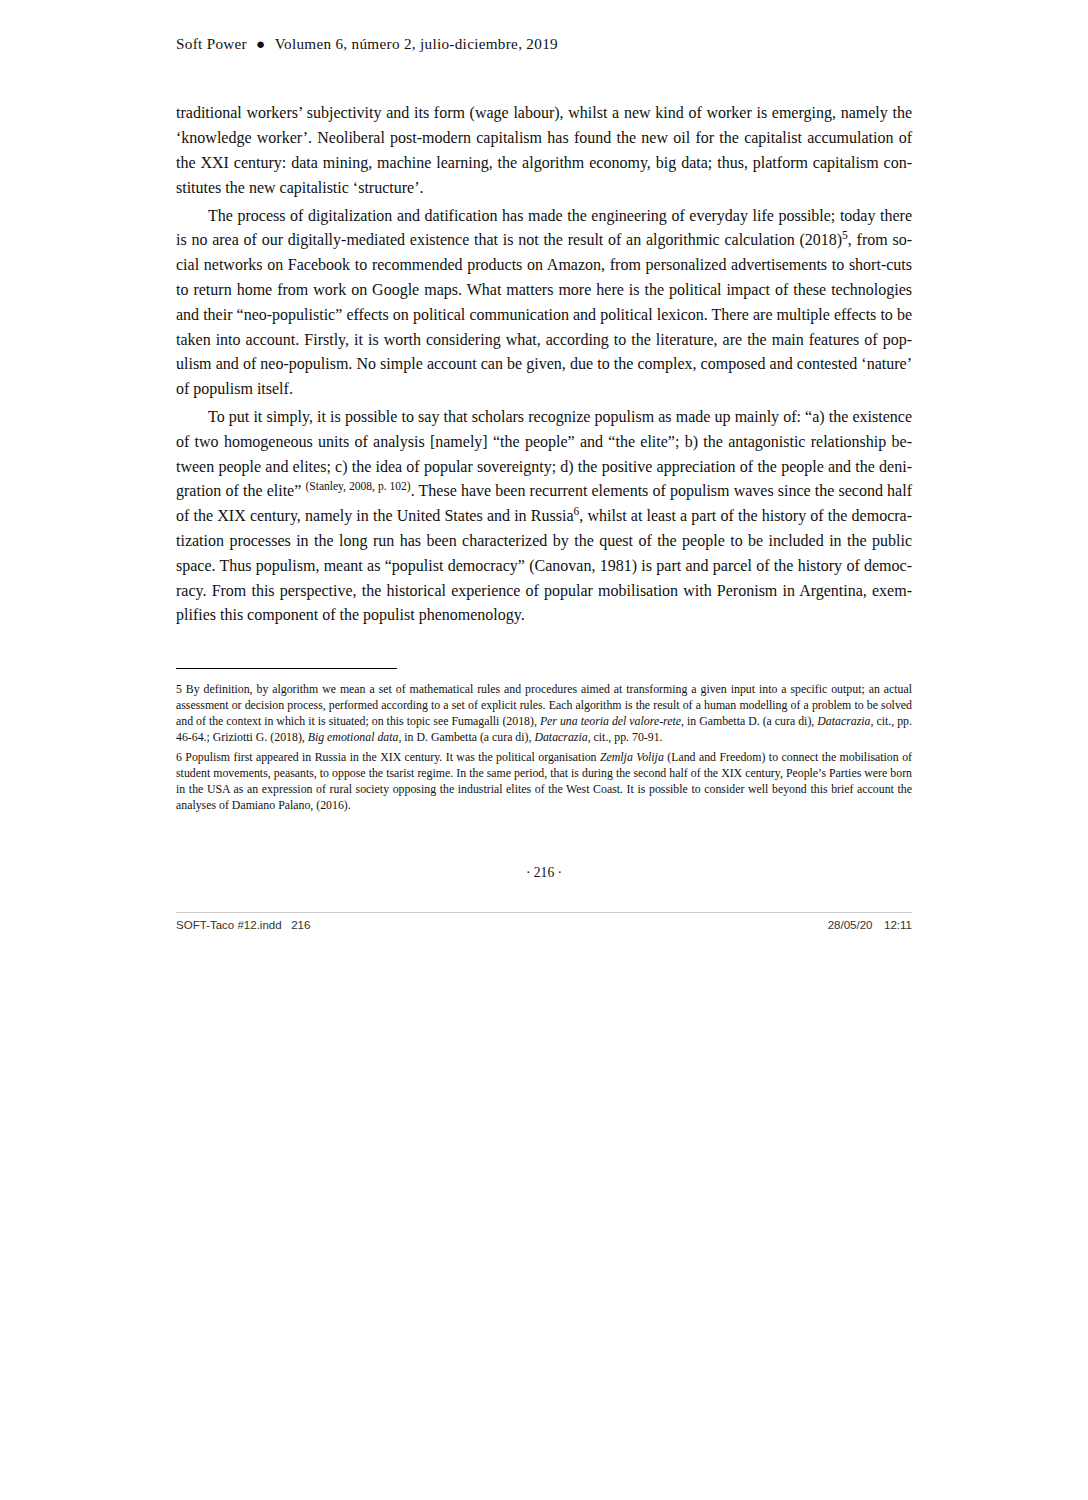Soft Power●Volumen 6, número 2, julio-diciembre, 2019
traditional workers’ subjectivity and its form (wage labour), whilst a new kind of worker is emerging, namely the ‘knowledge worker’. Neoliberal post-modern capitalism has found the new oil for the capitalist accumulation of the XXI century: data mining, machine learning, the algorithm economy, big data; thus, platform capitalism constitutes the new capitalistic ‘structure’.
The process of digitalization and datification has made the engineering of everyday life possible; today there is no area of our digitally-mediated existence that is not the result of an algorithmic calculation (2018)5, from social networks on Facebook to recommended products on Amazon, from personalized advertisements to short-cuts to return home from work on Google maps. What matters more here is the political impact of these technologies and their “neo-populistic” effects on political communication and political lexicon. There are multiple effects to be taken into account. Firstly, it is worth considering what, according to the literature, are the main features of populism and of neo-populism. No simple account can be given, due to the complex, composed and contested ‘nature’ of populism itself.
To put it simply, it is possible to say that scholars recognize populism as made up mainly of: “a) the existence of two homogeneous units of analysis [namely] “the people” and “the elite”; b) the antagonistic relationship between people and elites; c) the idea of popular sovereignty; d) the positive appreciation of the people and the denigration of the elite” (Stanley, 2008, p. 102). These have been recurrent elements of populism waves since the second half of the XIX century, namely in the United States and in Russia6, whilst at least a part of the history of the democratization processes in the long run has been characterized by the quest of the people to be included in the public space. Thus populism, meant as “populist democracy” (Canovan, 1981) is part and parcel of the history of democracy. From this perspective, the historical experience of popular mobilisation with Peronism in Argentina, exemplifies this component of the populist phenomenology.
5 By definition, by algorithm we mean a set of mathematical rules and procedures aimed at transforming a given input into a specific output; an actual assessment or decision process, performed according to a set of explicit rules. Each algorithm is the result of a human modelling of a problem to be solved and of the context in which it is situated; on this topic see Fumagalli (2018), Per una teoria del valore-rete, in Gambetta D. (a cura di), Datacrazia, cit., pp. 46-64.; Griziotti G. (2018), Big emotional data, in D. Gambetta (a cura di), Datacrazia, cit., pp. 70-91.
6 Populism first appeared in Russia in the XIX century. It was the political organisation Zemlja Volija (Land and Freedom) to connect the mobilisation of student movements, peasants, to oppose the tsarist regime. In the same period, that is during the second half of the XIX century, People’s Parties were born in the USA as an expression of rural society opposing the industrial elites of the West Coast. It is possible to consider well beyond this brief account the analyses of Damiano Palano, (2016).
216
SOFT-Taco #12.indd 216 28/05/2012:11